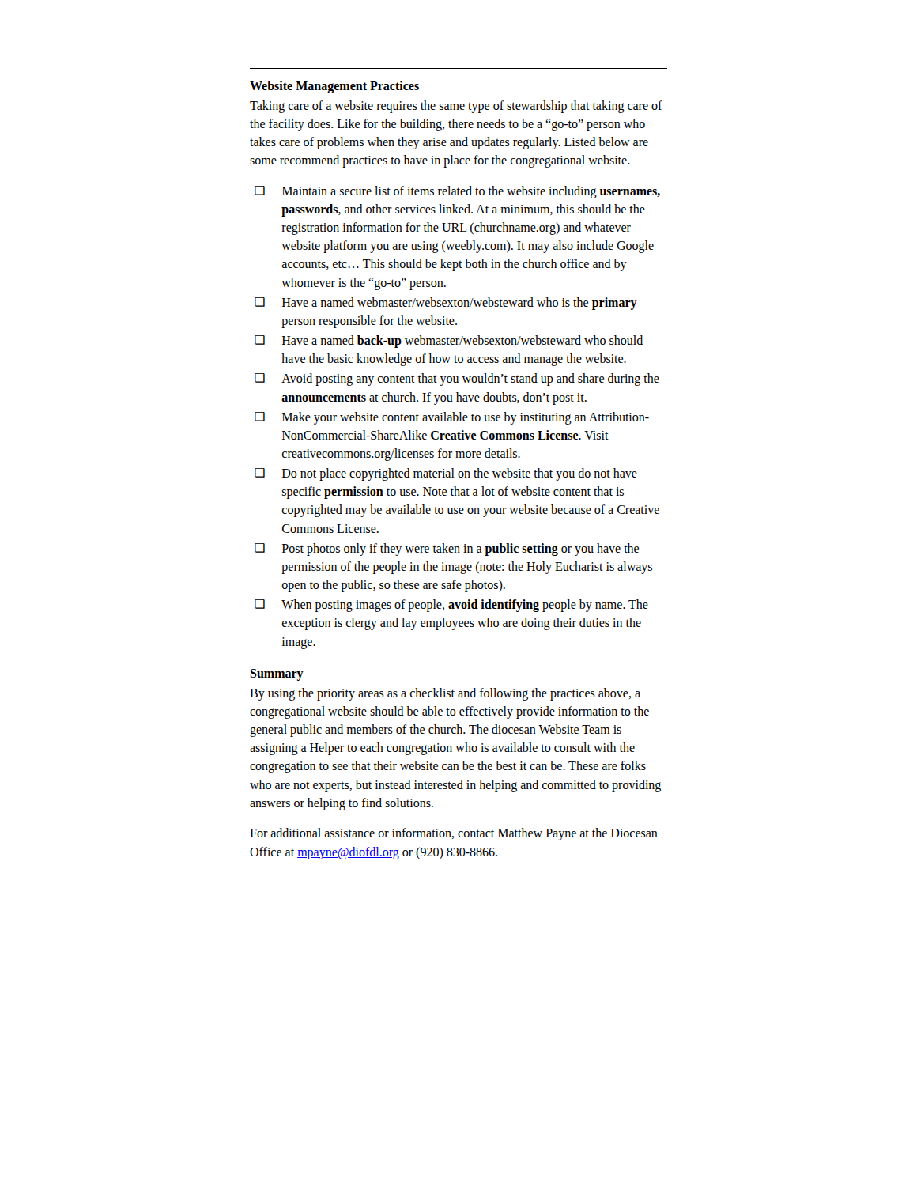Website Management Practices
Taking care of a website requires the same type of stewardship that taking care of the facility does. Like for the building, there needs to be a “go-to” person who takes care of problems when they arise and updates regularly. Listed below are some recommend practices to have in place for the congregational website.
Maintain a secure list of items related to the website including usernames, passwords, and other services linked. At a minimum, this should be the registration information for the URL (churchname.org) and whatever website platform you are using (weebly.com). It may also include Google accounts, etc… This should be kept both in the church office and by whomever is the “go-to” person.
Have a named webmaster/websexton/websteward who is the primary person responsible for the website.
Have a named back-up webmaster/websexton/websteward who should have the basic knowledge of how to access and manage the website.
Avoid posting any content that you wouldn’t stand up and share during the announcements at church. If you have doubts, don’t post it.
Make your website content available to use by instituting an Attribution-NonCommercial-ShareAlike Creative Commons License. Visit creativecommons.org/licenses for more details.
Do not place copyrighted material on the website that you do not have specific permission to use. Note that a lot of website content that is copyrighted may be available to use on your website because of a Creative Commons License.
Post photos only if they were taken in a public setting or you have the permission of the people in the image (note: the Holy Eucharist is always open to the public, so these are safe photos).
When posting images of people, avoid identifying people by name. The exception is clergy and lay employees who are doing their duties in the image.
Summary
By using the priority areas as a checklist and following the practices above, a congregational website should be able to effectively provide information to the general public and members of the church. The diocesan Website Team is assigning a Helper to each congregation who is available to consult with the congregation to see that their website can be the best it can be. These are folks who are not experts, but instead interested in helping and committed to providing answers or helping to find solutions.
For additional assistance or information, contact Matthew Payne at the Diocesan Office at mpayne@diofdl.org or (920) 830-8866.